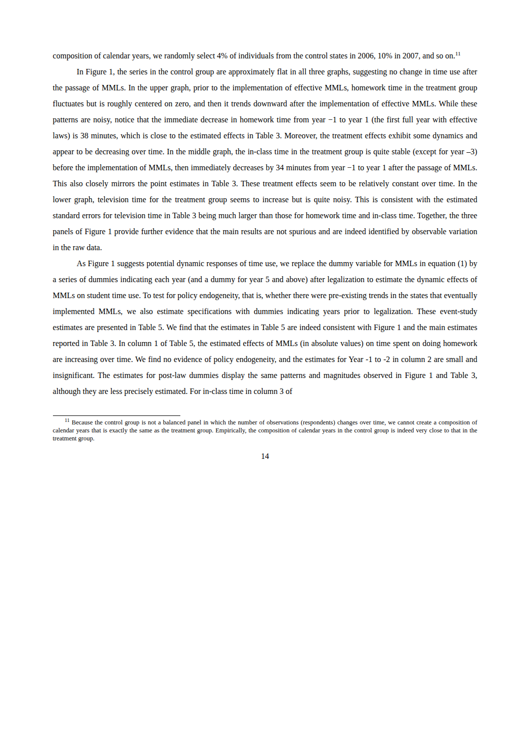composition of calendar years, we randomly select 4% of individuals from the control states in 2006, 10% in 2007, and so on.11
In Figure 1, the series in the control group are approximately flat in all three graphs, suggesting no change in time use after the passage of MMLs. In the upper graph, prior to the implementation of effective MMLs, homework time in the treatment group fluctuates but is roughly centered on zero, and then it trends downward after the implementation of effective MMLs. While these patterns are noisy, notice that the immediate decrease in homework time from year −1 to year 1 (the first full year with effective laws) is 38 minutes, which is close to the estimated effects in Table 3. Moreover, the treatment effects exhibit some dynamics and appear to be decreasing over time. In the middle graph, the in-class time in the treatment group is quite stable (except for year –3) before the implementation of MMLs, then immediately decreases by 34 minutes from year −1 to year 1 after the passage of MMLs. This also closely mirrors the point estimates in Table 3. These treatment effects seem to be relatively constant over time. In the lower graph, television time for the treatment group seems to increase but is quite noisy. This is consistent with the estimated standard errors for television time in Table 3 being much larger than those for homework time and in-class time. Together, the three panels of Figure 1 provide further evidence that the main results are not spurious and are indeed identified by observable variation in the raw data.
As Figure 1 suggests potential dynamic responses of time use, we replace the dummy variable for MMLs in equation (1) by a series of dummies indicating each year (and a dummy for year 5 and above) after legalization to estimate the dynamic effects of MMLs on student time use. To test for policy endogeneity, that is, whether there were pre-existing trends in the states that eventually implemented MMLs, we also estimate specifications with dummies indicating years prior to legalization. These event-study estimates are presented in Table 5. We find that the estimates in Table 5 are indeed consistent with Figure 1 and the main estimates reported in Table 3. In column 1 of Table 5, the estimated effects of MMLs (in absolute values) on time spent on doing homework are increasing over time. We find no evidence of policy endogeneity, and the estimates for Year -1 to -2 in column 2 are small and insignificant. The estimates for post-law dummies display the same patterns and magnitudes observed in Figure 1 and Table 3, although they are less precisely estimated. For in-class time in column 3 of
11 Because the control group is not a balanced panel in which the number of observations (respondents) changes over time, we cannot create a composition of calendar years that is exactly the same as the treatment group. Empirically, the composition of calendar years in the control group is indeed very close to that in the treatment group.
14